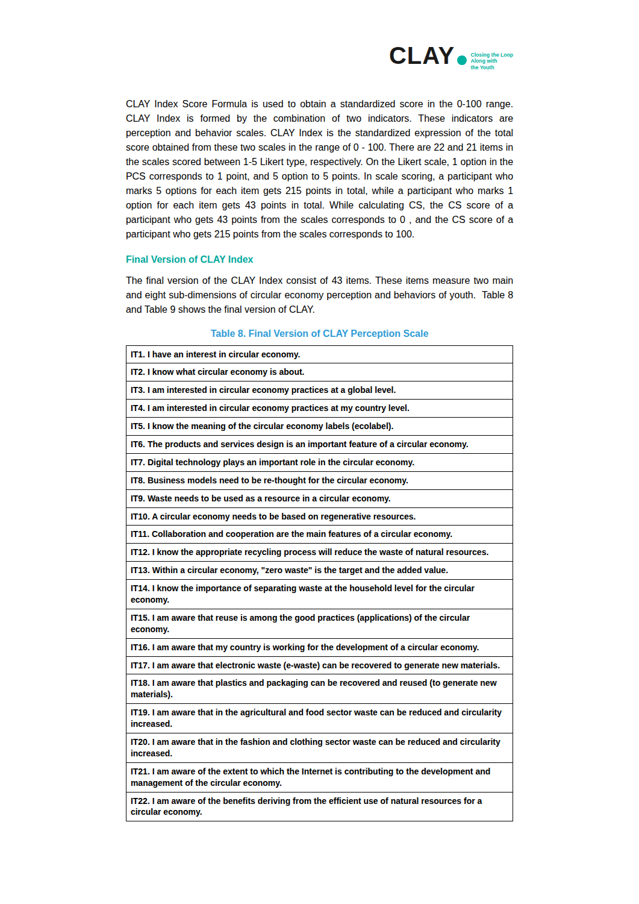CLAY Closing the Loop
Along with
the Youth
CLAY Index Score Formula is used to obtain a standardized score in the 0-100 range. CLAY Index is formed by the combination of two indicators. These indicators are perception and behavior scales. CLAY Index is the standardized expression of the total score obtained from these two scales in the range of 0 - 100. There are 22 and 21 items in the scales scored between 1-5 Likert type, respectively. On the Likert scale, 1 option in the PCS corresponds to 1 point, and 5 option to 5 points. In scale scoring, a participant who marks 5 options for each item gets 215 points in total, while a participant who marks 1 option for each item gets 43 points in total. While calculating CS, the CS score of a participant who gets 43 points from the scales corresponds to 0 , and the CS score of a participant who gets 215 points from the scales corresponds to 100.
Final Version of CLAY Index
The final version of the CLAY Index consist of 43 items. These items measure two main and eight sub-dimensions of circular economy perception and behaviors of youth. Table 8 and Table 9 shows the final version of CLAY.
Table 8. Final Version of CLAY Perception Scale
| IT1. I have an interest in circular economy. |
| IT2. I know what circular economy is about. |
| IT3. I am interested in circular economy practices at a global level. |
| IT4. I am interested in circular economy practices at my country level. |
| IT5. I know the meaning of the circular economy labels (ecolabel). |
| IT6. The products and services design is an important feature of a circular economy. |
| IT7. Digital technology plays an important role in the circular economy. |
| IT8. Business models need to be re-thought for the circular economy. |
| IT9. Waste needs to be used as a resource in a circular economy. |
| IT10. A circular economy needs to be based on regenerative resources. |
| IT11. Collaboration and cooperation are the main features of a circular economy. |
| IT12. I know the appropriate recycling process will reduce the waste of natural resources. |
| IT13. Within a circular economy, "zero waste" is the target and the added value. |
| IT14. I know the importance of separating waste at the household level for the circular economy. |
| IT15. I am aware that reuse is among the good practices (applications) of the circular economy. |
| IT16. I am aware that my country is working for the development of a circular economy. |
| IT17. I am aware that electronic waste (e-waste) can be recovered to generate new materials. |
| IT18. I am aware that plastics and packaging can be recovered and reused (to generate new materials). |
| IT19. I am aware that in the agricultural and food sector waste can be reduced and circularity increased. |
| IT20. I am aware that in the fashion and clothing sector waste can be reduced and circularity increased. |
| IT21. I am aware of the extent to which the Internet is contributing to the development and management of the circular economy. |
| IT22. I am aware of the benefits deriving from the efficient use of natural resources for a circular economy. |